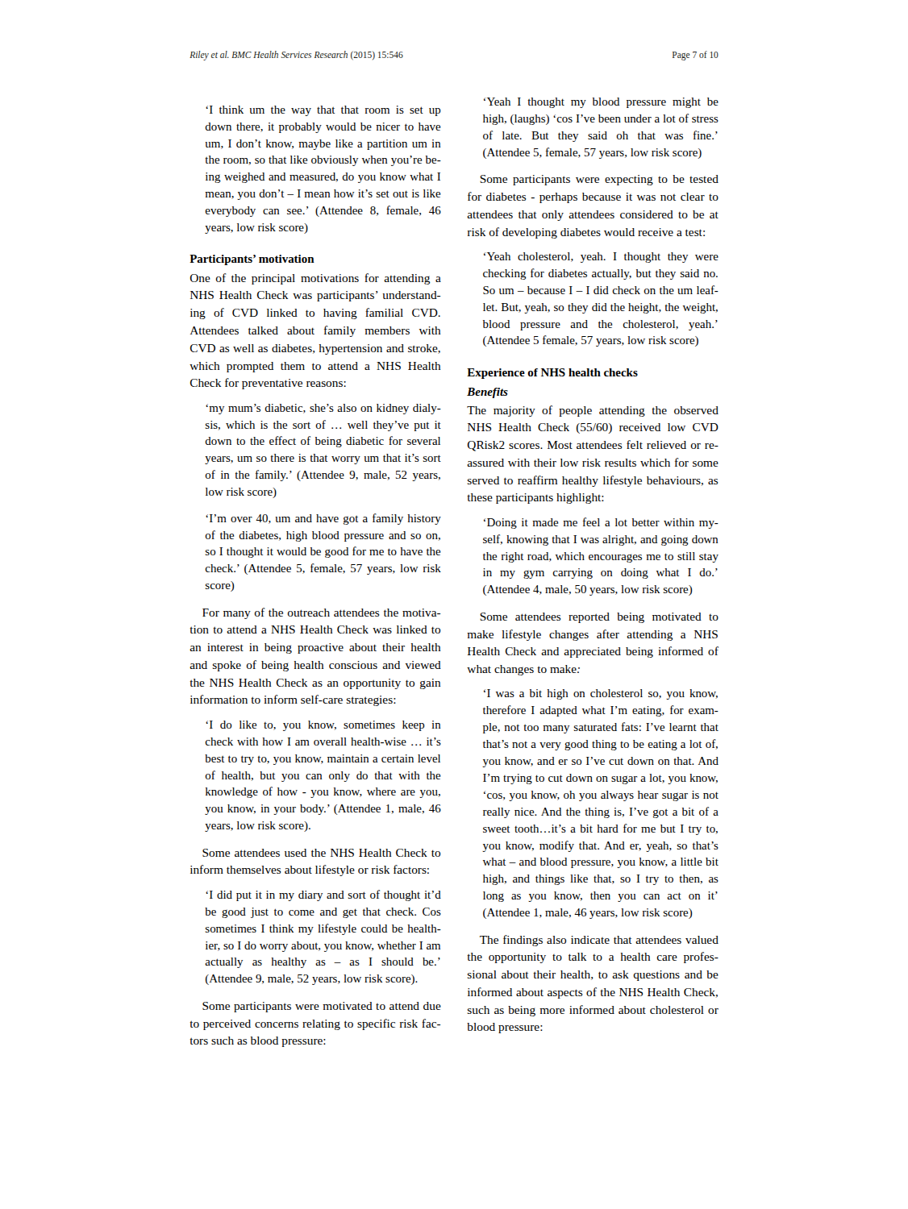Riley et al. BMC Health Services Research (2015) 15:546
Page 7 of 10
‘I think um the way that that room is set up down there, it probably would be nicer to have um, I don’t know, maybe like a partition um in the room, so that like obviously when you’re being weighed and measured, do you know what I mean, you don’t – I mean how it’s set out is like everybody can see.’ (Attendee 8, female, 46 years, low risk score)
Participants’ motivation
One of the principal motivations for attending a NHS Health Check was participants’ understanding of CVD linked to having familial CVD. Attendees talked about family members with CVD as well as diabetes, hypertension and stroke, which prompted them to attend a NHS Health Check for preventative reasons:
‘my mum’s diabetic, she’s also on kidney dialysis, which is the sort of … well they’ve put it down to the effect of being diabetic for several years, um so there is that worry um that it’s sort of in the family.’ (Attendee 9, male, 52 years, low risk score)
‘I’m over 40, um and have got a family history of the diabetes, high blood pressure and so on, so I thought it would be good for me to have the check.’ (Attendee 5, female, 57 years, low risk score)
For many of the outreach attendees the motivation to attend a NHS Health Check was linked to an interest in being proactive about their health and spoke of being health conscious and viewed the NHS Health Check as an opportunity to gain information to inform self-care strategies:
‘I do like to, you know, sometimes keep in check with how I am overall health-wise … it’s best to try to, you know, maintain a certain level of health, but you can only do that with the knowledge of how - you know, where are you, you know, in your body.’ (Attendee 1, male, 46 years, low risk score).
Some attendees used the NHS Health Check to inform themselves about lifestyle or risk factors:
‘I did put it in my diary and sort of thought it’d be good just to come and get that check. Cos sometimes I think my lifestyle could be healthier, so I do worry about, you know, whether I am actually as healthy as – as I should be.’ (Attendee 9, male, 52 years, low risk score).
Some participants were motivated to attend due to perceived concerns relating to specific risk factors such as blood pressure:
‘Yeah I thought my blood pressure might be high, (laughs) ‘cos I’ve been under a lot of stress of late. But they said oh that was fine.’ (Attendee 5, female, 57 years, low risk score)
Some participants were expecting to be tested for diabetes - perhaps because it was not clear to attendees that only attendees considered to be at risk of developing diabetes would receive a test:
‘Yeah cholesterol, yeah. I thought they were checking for diabetes actually, but they said no. So um – because I – I did check on the um leaflet. But, yeah, so they did the height, the weight, blood pressure and the cholesterol, yeah.’ (Attendee 5 female, 57 years, low risk score)
Experience of NHS health checks
Benefits
The majority of people attending the observed NHS Health Check (55/60) received low CVD QRisk2 scores. Most attendees felt relieved or reassured with their low risk results which for some served to reaffirm healthy lifestyle behaviours, as these participants highlight:
‘Doing it made me feel a lot better within myself, knowing that I was alright, and going down the right road, which encourages me to still stay in my gym carrying on doing what I do.’ (Attendee 4, male, 50 years, low risk score)
Some attendees reported being motivated to make lifestyle changes after attending a NHS Health Check and appreciated being informed of what changes to make:
‘I was a bit high on cholesterol so, you know, therefore I adapted what I’m eating, for example, not too many saturated fats: I’ve learnt that that’s not a very good thing to be eating a lot of, you know, and er so I’ve cut down on that. And I’m trying to cut down on sugar a lot, you know, ‘cos, you know, oh you always hear sugar is not really nice. And the thing is, I’ve got a bit of a sweet tooth…it’s a bit hard for me but I try to, you know, modify that. And er, yeah, so that’s what – and blood pressure, you know, a little bit high, and things like that, so I try to then, as long as you know, then you can act on it’ (Attendee 1, male, 46 years, low risk score)
The findings also indicate that attendees valued the opportunity to talk to a health care professional about their health, to ask questions and be informed about aspects of the NHS Health Check, such as being more informed about cholesterol or blood pressure: